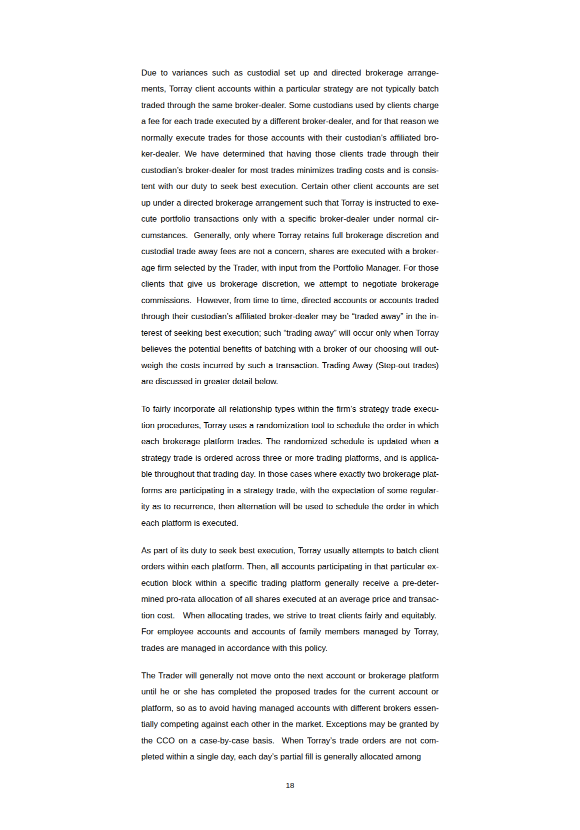Due to variances such as custodial set up and directed brokerage arrangements, Torray client accounts within a particular strategy are not typically batch traded through the same broker-dealer. Some custodians used by clients charge a fee for each trade executed by a different broker-dealer, and for that reason we normally execute trades for those accounts with their custodian’s affiliated broker-dealer. We have determined that having those clients trade through their custodian’s broker-dealer for most trades minimizes trading costs and is consistent with our duty to seek best execution. Certain other client accounts are set up under a directed brokerage arrangement such that Torray is instructed to execute portfolio transactions only with a specific broker-dealer under normal circumstances. Generally, only where Torray retains full brokerage discretion and custodial trade away fees are not a concern, shares are executed with a brokerage firm selected by the Trader, with input from the Portfolio Manager. For those clients that give us brokerage discretion, we attempt to negotiate brokerage commissions. However, from time to time, directed accounts or accounts traded through their custodian’s affiliated broker-dealer may be “traded away” in the interest of seeking best execution; such “trading away” will occur only when Torray believes the potential benefits of batching with a broker of our choosing will outweigh the costs incurred by such a transaction. Trading Away (Step-out trades) are discussed in greater detail below.
To fairly incorporate all relationship types within the firm’s strategy trade execution procedures, Torray uses a randomization tool to schedule the order in which each brokerage platform trades. The randomized schedule is updated when a strategy trade is ordered across three or more trading platforms, and is applicable throughout that trading day. In those cases where exactly two brokerage platforms are participating in a strategy trade, with the expectation of some regularity as to recurrence, then alternation will be used to schedule the order in which each platform is executed.
As part of its duty to seek best execution, Torray usually attempts to batch client orders within each platform. Then, all accounts participating in that particular execution block within a specific trading platform generally receive a pre-determined pro-rata allocation of all shares executed at an average price and transaction cost. When allocating trades, we strive to treat clients fairly and equitably. For employee accounts and accounts of family members managed by Torray, trades are managed in accordance with this policy.
The Trader will generally not move onto the next account or brokerage platform until he or she has completed the proposed trades for the current account or platform, so as to avoid having managed accounts with different brokers essentially competing against each other in the market. Exceptions may be granted by the CCO on a case-by-case basis. When Torray’s trade orders are not completed within a single day, each day’s partial fill is generally allocated among
18